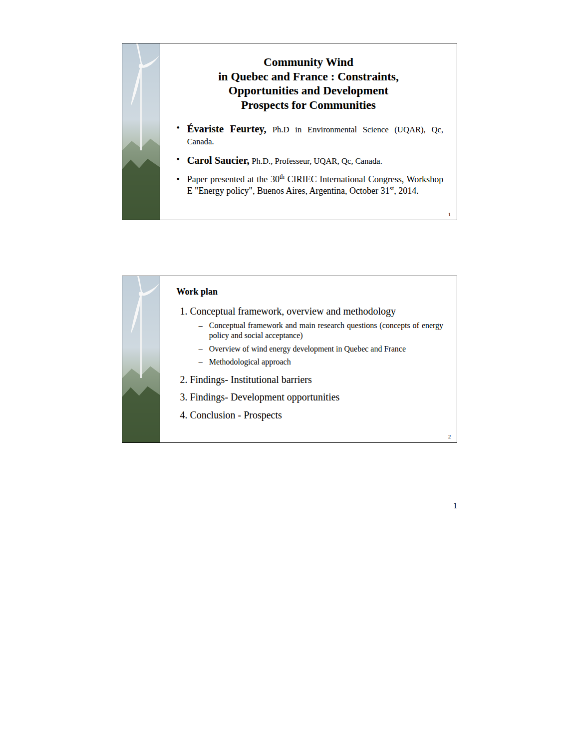Community Wind
in Quebec and France : Constraints,
Opportunities and Development
Prospects for Communities
Évariste Feurtey, Ph.D in Environmental Science (UQAR), Qc, Canada.
Carol Saucier, Ph.D., Professeur, UQAR, Qc, Canada.
Paper presented at the 30th CIRIEC International Congress, Workshop E "Energy policy", Buenos Aires, Argentina, October 31st, 2014.
1
Work plan
Conceptual framework, overview and methodology
Conceptual framework and main research questions (concepts of energy policy and social acceptance)
Overview of wind energy development in Quebec and France
Methodological approach
Findings- Institutional barriers
Findings- Development opportunities
Conclusion - Prospects
2
1